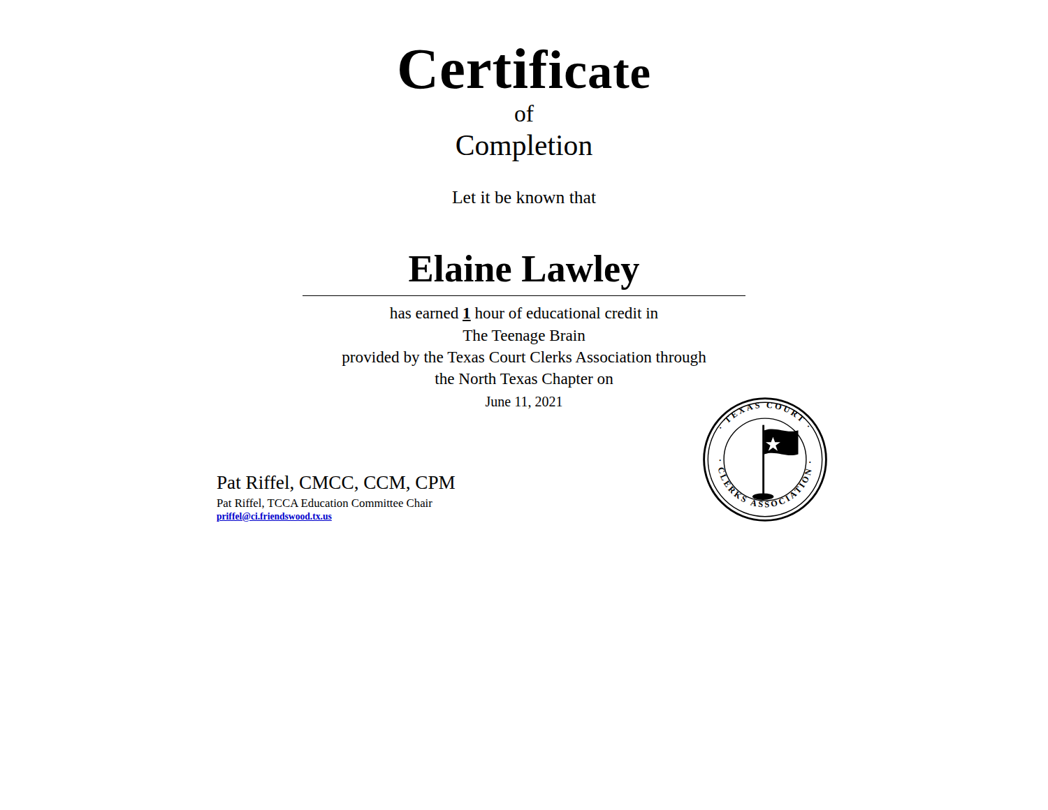Certificate
of
Completion
Let it be known that
Elaine Lawley
has earned 1 hour of educational credit in
The Teenage Brain
provided by the Texas Court Clerks Association through
the North Texas Chapter on June 11, 2021
Pat Riffel, CMCC, CCM, CPM
Pat Riffel, TCCA Education Committee Chair
priffel@ci.friendswood.tx.us
· TEXAS COURT · · CLERKS ASSOCIATION ·